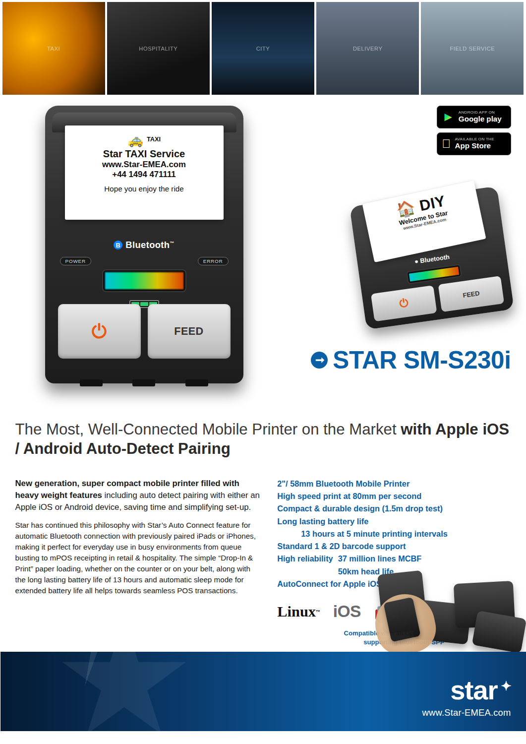Taxi
Hospitality
City
Delivery
Field service
► Android app on Google play
 Available on the App Store
🚕 TAXI
Star TAXI Service
www.Star-EMEA.com
+44 1494 471111
Hope you enjoy the ride
Bluetooth™
POWER ERROR
⏻
FEED
🏠 DIY
Welcome to Star
www.Star-EMEA.com
● Bluetooth
⏻
FEED
➞STAR SM-S230i
The Most, Well-Connected Mobile Printer on the Market with Apple iOS / Android Auto-Detect Pairing
New generation, super compact mobile printer filled with heavy weight features including auto detect pairing with either an Apple iOS or Android device, saving time and simplifying set-up.
Star has continued this philosophy with Star’s Auto Connect feature for automatic Bluetooth connection with previously paired iPads or iPhones, making it perfect for everyday use in busy environments from queue busting to mPOS receipting in retail & hospitality. The simple “Drop-In & Print” paper loading, whether on the counter or on your belt, along with the long lasting battery life of 13 hours and automatic sleep mode for extended battery life all helps towards seamless POS transactions.
2"/ 58mm Bluetooth Mobile Printer High speed print at 80mm per second Compact & durable design (1.5m drop test) Long lasting battery life 13 hours at 5 minute printing intervals Standard 1 & 2D barcode support
High reliability 37 million lines MCBF
50km head life
AutoConnect for Apple iOS devices
Linux™
iOS
🤖
Compatible with all Operating Systems
supporting Bluetooth SPP
star✦
www.Star-EMEA.com